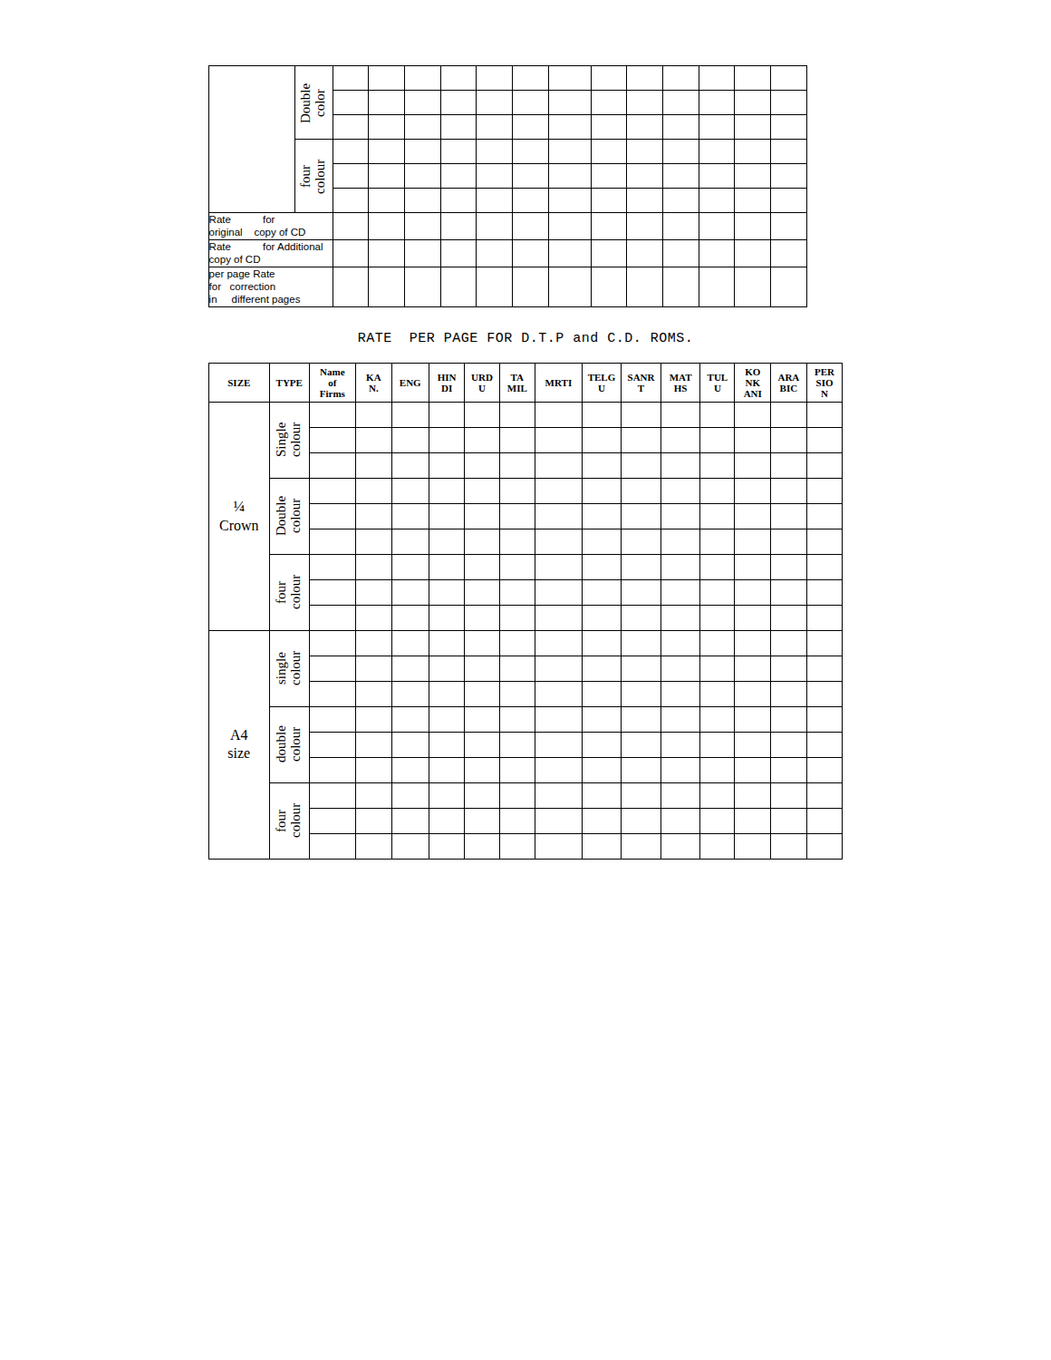| | Double color | | | | | | | | | | | | | |
| four colour | | | | | | | | | | | | | |
| Rate for original copy of CD | | | | | | | | | | | | | |
| Rate for Additional copy of CD | | | | | | | | | | | | | |
| per page Rate for correction in different pages | | | | | | | | | | | | | |
RATE PER PAGE FOR D.T.P and C.D. ROMS.
| SIZE | TYPE | Name of Firms | KA N. | ENG | HIN DI | URD U | TA MIL | MRTI | TELG U | SANR T | MAT HS | TUL U | KO NK ANI | ARA BIC | PER SIO N |
| --- | --- | --- | --- | --- | --- | --- | --- | --- | --- | --- | --- | --- | --- | --- | --- |
| ¼ Crown | Single colour | | | | | | | | | | | | | | |
| Double colour | | | | | | | | | | | | | | |
| four colour | | | | | | | | | | | | | | |
| A4 size | single colour | | | | | | | | | | | | | | |
| double colour | | | | | | | | | | | | | | |
| four colour | | | | | | | | | | | | | | |